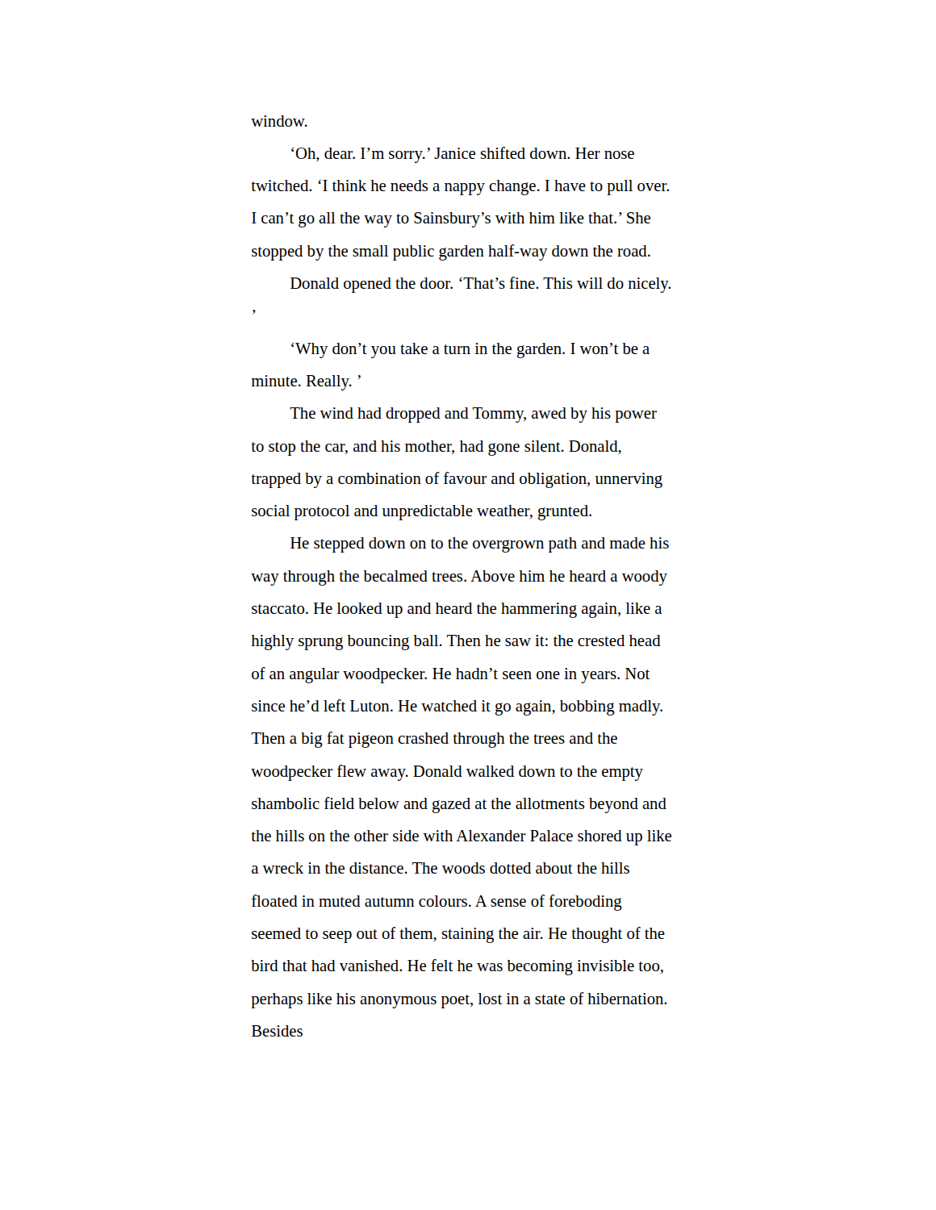window.
‘Oh, dear. I’m sorry.’ Janice shifted down. Her nose twitched. ‘I think he needs a nappy change. I have to pull over. I can’t go all the way to Sainsbury’s with him like that.’ She stopped by the small public garden half-way down the road.
Donald opened the door. ‘That’s fine. This will do nicely. ’
‘Why don’t you take a turn in the garden. I won’t be a minute. Really. ’
The wind had dropped and Tommy, awed by his power to stop the car, and his mother, had gone silent. Donald, trapped by a combination of favour and obligation, unnerving social protocol and unpredictable weather, grunted.
He stepped down on to the overgrown path and made his way through the becalmed trees. Above him he heard a woody staccato. He looked up and heard the hammering again, like a highly sprung bouncing ball. Then he saw it: the crested head of an angular woodpecker. He hadn’t seen one in years. Not since he’d left Luton. He watched it go again, bobbing madly. Then a big fat pigeon crashed through the trees and the woodpecker flew away. Donald walked down to the empty shambolic field below and gazed at the allotments beyond and the hills on the other side with Alexander Palace shored up like a wreck in the distance. The woods dotted about the hills floated in muted autumn colours. A sense of foreboding seemed to seep out of them, staining the air. He thought of the bird that had vanished. He felt he was becoming invisible too, perhaps like his anonymous poet, lost in a state of hibernation. Besides